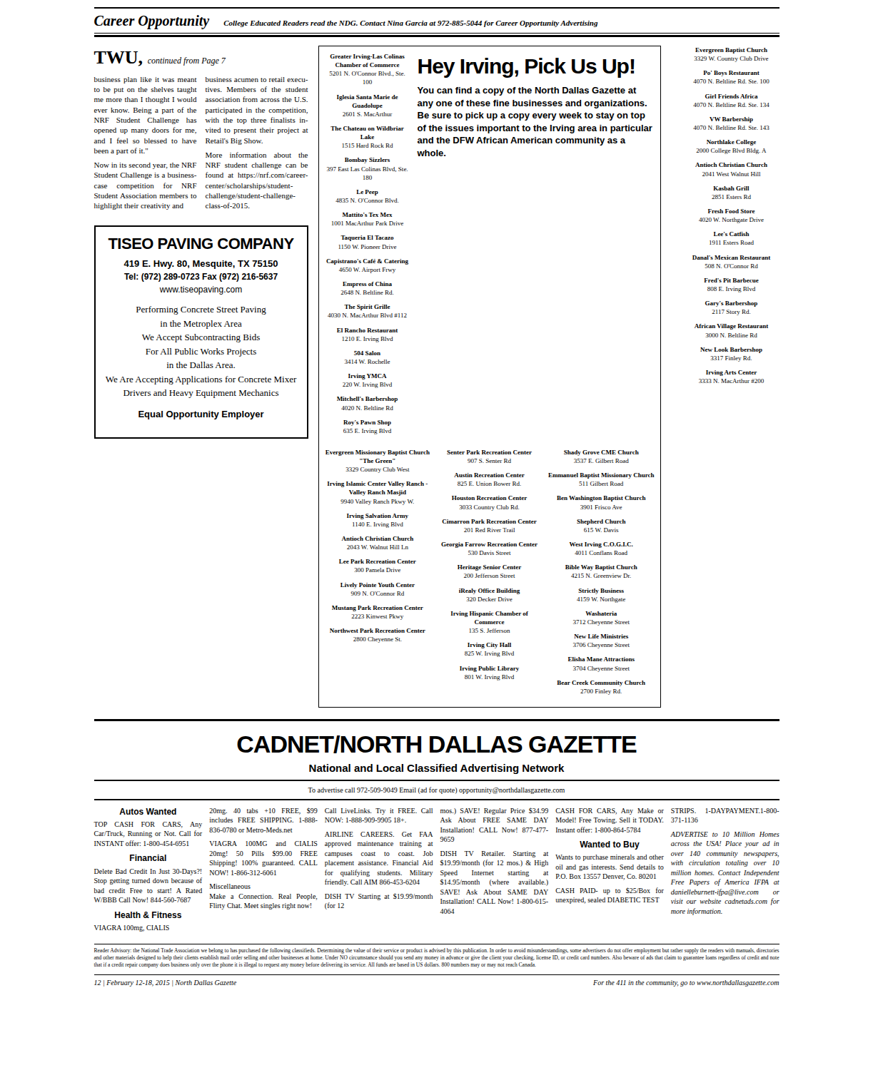Career Opportunity
College Educated Readers read the NDG. Contact Nina Garcia at 972-885-5044 for Career Opportunity Advertising
TWU, continued from Page 7
business plan like it was meant to be put on the shelves taught me more than I thought I would ever know. Being a part of the NRF Student Challenge has opened up many doors for me, and I feel so blessed to have been a part of it."
Now in its second year, the NRF Student Challenge is a business-case competition for NRF Student Association members to highlight their creativity and
business acumen to retail executives. Members of the student association from across the U.S. participated in the competition, with the top three finalists invited to present their project at Retail's Big Show.
More information about the NRF student challenge can be found at https://nrf.com/career-center/scholarships/student-challenge/student-challenge-class-of-2015.
TISEO PAVING COMPANY
419 E. Hwy. 80, Mesquite, TX 75150
Tel: (972) 289-0723 Fax (972) 216-5637
www.tiseopaving.com
Performing Concrete Street Paving
in the Metroplex Area
We Accept Subcontracting Bids
For All Public Works Projects
in the Dallas Area.
We Are Accepting Applications for Concrete Mixer Drivers and Heavy Equipment Mechanics
Equal Opportunity Employer
Greater Irving-Las Colinas Chamber of Commerce5201 N. O'Connor Blvd., Ste. 100
Iglesia Santa Marie de Guadolupe2601 S. MacArthur
The Chateau on Wildbriar Lake1515 Hard Rock Rd
Bombay Sizzlers397 East Las Colinas Blvd, Ste. 180
Le Peep4835 N. O'Connor Blvd.
Mattito's Tex Mex1001 MacArthur Park Drive
Taqueria El Tacazo1150 W. Pioneer Drive
Capistrano's Café & Catering4650 W. Airport Frwy
Empress of China2648 N. Beltline Rd.
The Spirit Grille4030 N. MacArthur Blvd #112
El Rancho Restaurant1210 E. Irving Blvd
504 Salon3414 W. Rochelle
Irving YMCA220 W. Irving Blvd
Mitchell's Barbershop4020 N. Beltline Rd
Roy's Pawn Shop635 E. Irving Blvd
Hey Irving, Pick Us Up!
You can find a copy of the North Dallas Gazette at any one of these fine businesses and organizations. Be sure to pick up a copy every week to stay on top of the issues important to the Irving area in particular and the DFW African American community as a whole.
Evergreen Missionary Baptist Church "The Green"3329 Country Club West
Irving Islamic Center Valley Ranch - Valley Ranch Masjid9940 Valley Ranch Pkwy W.
Irving Salvation Army1140 E. Irving Blvd
Antioch Christian Church2043 W. Walnut Hill Ln
Lee Park Recreation Center300 Pamela Drive
Lively Pointe Youth Center909 N. O'Connor Rd
Mustang Park Recreation Center2223 Kinwest Pkwy
Northwest Park Recreation Center2800 Cheyenne St.
Senter Park Recreation Center907 S. Senter Rd
Austin Recreation Center825 E. Union Bower Rd.
Houston Recreation Center3033 Country Club Rd.
Cimarron Park Recreation Center201 Red River Trail
Georgia Farrow Recreation Center530 Davis Street
Heritage Senior Center200 Jefferson Street
iRealy Office Building320 Decker Drive
Irving Hispanic Chamber of Commerce135 S. Jefferson
Irving City Hall825 W. Irving Blvd
Irving Public Library801 W. Irving Blvd
Shady Grove CME Church3537 E. Gilbert Road
Emmanuel Baptist Missionary Church511 Gilbert Road
Ben Washington Baptist Church3901 Frisco Ave
Shepherd Church615 W. Davis
West Irving C.O.G.I.C. 4011 Conflans Road
Bible Way Baptist Church4215 N. Greenview Dr.
Strictly Business4159 W. Northgate
Washateria3712 Cheyenne Street
New Life Ministries3706 Cheyenne Street
Elisha Mane Attractions3704 Cheyenne Street
Bear Creek Community Church2700 Finley Rd.
Evergreen Baptist Church3329 W. Country Club Drive
Po' Boys Restaurant4070 N. Beltline Rd. Ste. 100
Girl Friends Africa4070 N. Beltline Rd. Ste. 134
VW Barbership4070 N. Beltline Rd. Ste. 143
Northlake College2000 College Blvd Bldg. A
Antioch Christian Church2041 West Walnut Hill
Kasbah Grill2851 Esters Rd
Fresh Food Store4020 W. Northgate Drive
Lee's Catfish1911 Esters Road
Danal's Mexican Restaurant508 N. O'Connor Rd
Fred's Pit Barbecue808 E. Irving Blvd
Gary's Barbershop2117 Story Rd.
African Village Restaurant3000 N. Beltline Rd
New Look Barbershop3317 Finley Rd.
Irving Arts Center3333 N. MacArthur #200
CADNET/NORTH DALLAS GAZETTE
National and Local Classified Advertising Network
To advertise call 972-509-9049 Email (ad for quote) opportunity@northdallasgazette.com
Autos Wanted
TOP CASH FOR CARS, Any Car/Truck, Running or Not. Call for INSTANT offer: 1-800-454-6951
Financial
Delete Bad Credit In Just 30-Days?! Stop getting turned down because of bad credit Free to start! A Rated W/BBB Call Now! 844-560-7687
Health & Fitness
VIAGRA 100mg, CIALIS
20mg. 40 tabs +10 FREE, $99 includes FREE SHIPPING. 1-888-836-0780 or Metro-Meds.net
VIAGRA 100MG and CIALIS 20mg! 50 Pills $99.00 FREE Shipping! 100% guaranteed. CALL NOW! 1-866-312-6061
Miscellaneous
Make a Connection. Real People, Flirty Chat. Meet singles right now!
Call LiveLinks. Try it FREE. Call NOW: 1-888-909-9905 18+.
AIRLINE CAREERS. Get FAA approved maintenance training at campuses coast to coast. Job placement assistance. Financial Aid for qualifying students. Military friendly. Call AIM 866-453-6204
DISH TV Starting at $19.99/month (for 12
mos.) SAVE! Regular Price $34.99 Ask About FREE SAME DAY Installation! CALL Now! 877-477-9659
DISH TV Retailer. Starting at $19.99/month (for 12 mos.) & High Speed Internet starting at $14.95/month (where available.) SAVE! Ask About SAME DAY Installation! CALL Now! 1-800-615-4064
CASH FOR CARS, Any Make or Model! Free Towing. Sell it TODAY. Instant offer: 1-800-864-5784
Wanted to Buy
Wants to purchase minerals and other oil and gas interests. Send details to P.O. Box 13557 Denver, Co. 80201
CASH PAID- up to $25/Box for unexpired, sealed DIABETIC TEST
STRIPS. 1-DAYPAYMENT.1-800-371-1136
ADVERTISE to 10 Million Homes across the USA! Place your ad in over 140 community newspapers, with circulation totaling over 10 million homes. Contact Independent Free Papers of America IFPA at danielleburnett-ifpa@live.com or visit our website cadnetads.com for more information.
Reader Advisory: the National Trade Association we belong to has purchased the following classifieds. Determining the value of their service or product is advised by this publication. In order to avoid misunderstandings, some advertisers do not offer employment but rather supply the readers with manuals, directories and other materials designed to help their clients establish mail order selling and other businesses at home. Under NO circumstance should you send any money in advance or give the client your checking, license ID, or credit card numbers. Also beware of ads that claim to guarantee loans regardless of credit and note that if a credit repair company does business only over the phone it is illegal to request any money before delivering its service. All funds are based in US dollars. 800 numbers may or may not reach Canada.
12 | February 12-18, 2015 | North Dallas Gazette
For the 411 in the community, go to www.northdallasgazette.com